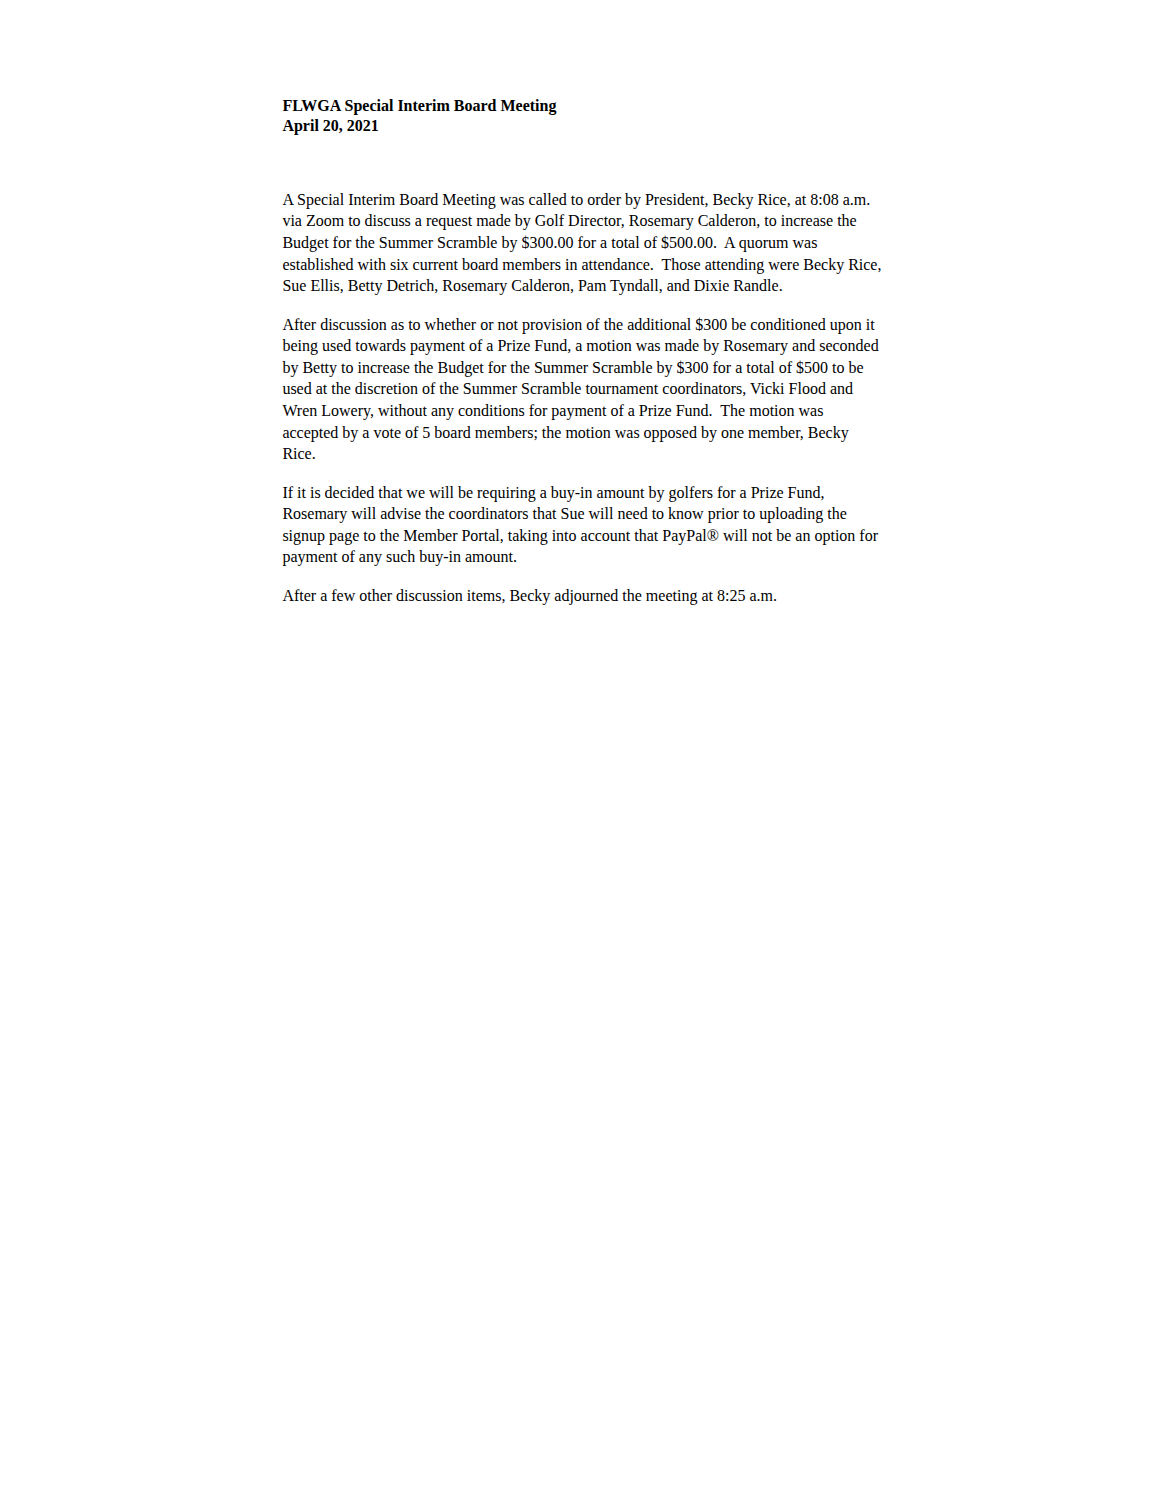FLWGA Special Interim Board Meeting
April 20, 2021
A Special Interim Board Meeting was called to order by President, Becky Rice, at 8:08 a.m. via Zoom to discuss a request made by Golf Director, Rosemary Calderon, to increase the Budget for the Summer Scramble by $300.00 for a total of $500.00. A quorum was established with six current board members in attendance. Those attending were Becky Rice, Sue Ellis, Betty Detrich, Rosemary Calderon, Pam Tyndall, and Dixie Randle.
After discussion as to whether or not provision of the additional $300 be conditioned upon it being used towards payment of a Prize Fund, a motion was made by Rosemary and seconded by Betty to increase the Budget for the Summer Scramble by $300 for a total of $500 to be used at the discretion of the Summer Scramble tournament coordinators, Vicki Flood and Wren Lowery, without any conditions for payment of a Prize Fund. The motion was accepted by a vote of 5 board members; the motion was opposed by one member, Becky Rice.
If it is decided that we will be requiring a buy-in amount by golfers for a Prize Fund, Rosemary will advise the coordinators that Sue will need to know prior to uploading the signup page to the Member Portal, taking into account that PayPal® will not be an option for payment of any such buy-in amount.
After a few other discussion items, Becky adjourned the meeting at 8:25 a.m.